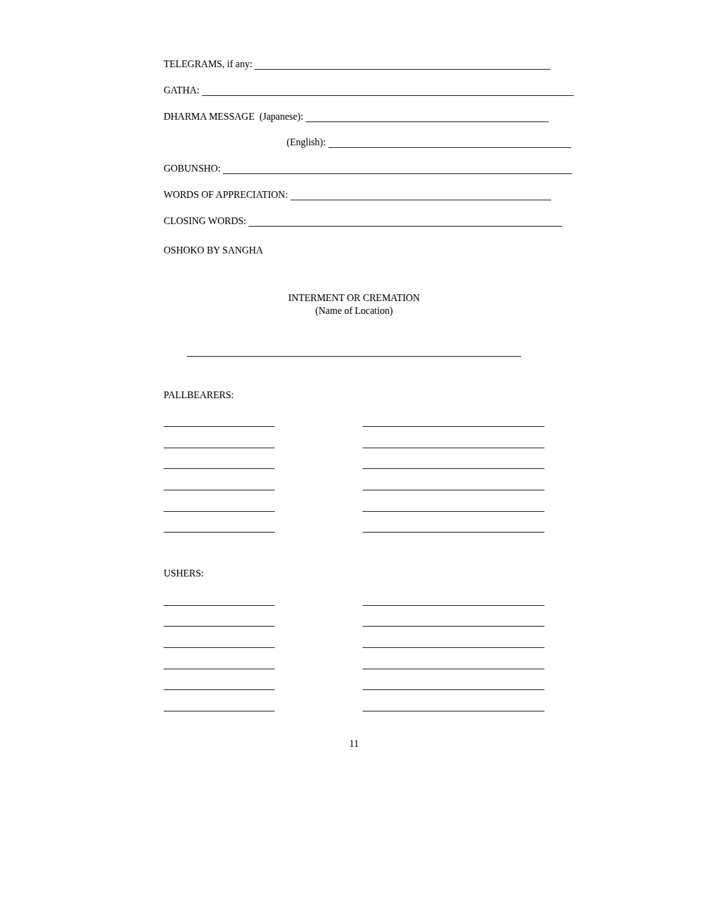TELEGRAMS, if any:
GATHA:
DHARMA MESSAGE (Japanese):
(English):
GOBUNSHO:
WORDS OF APPRECIATION:
CLOSING WORDS:
OSHOKO BY SANGHA
INTERMENT OR CREMATION
(Name of Location)
PALLBEARERS:
USHERS:
11